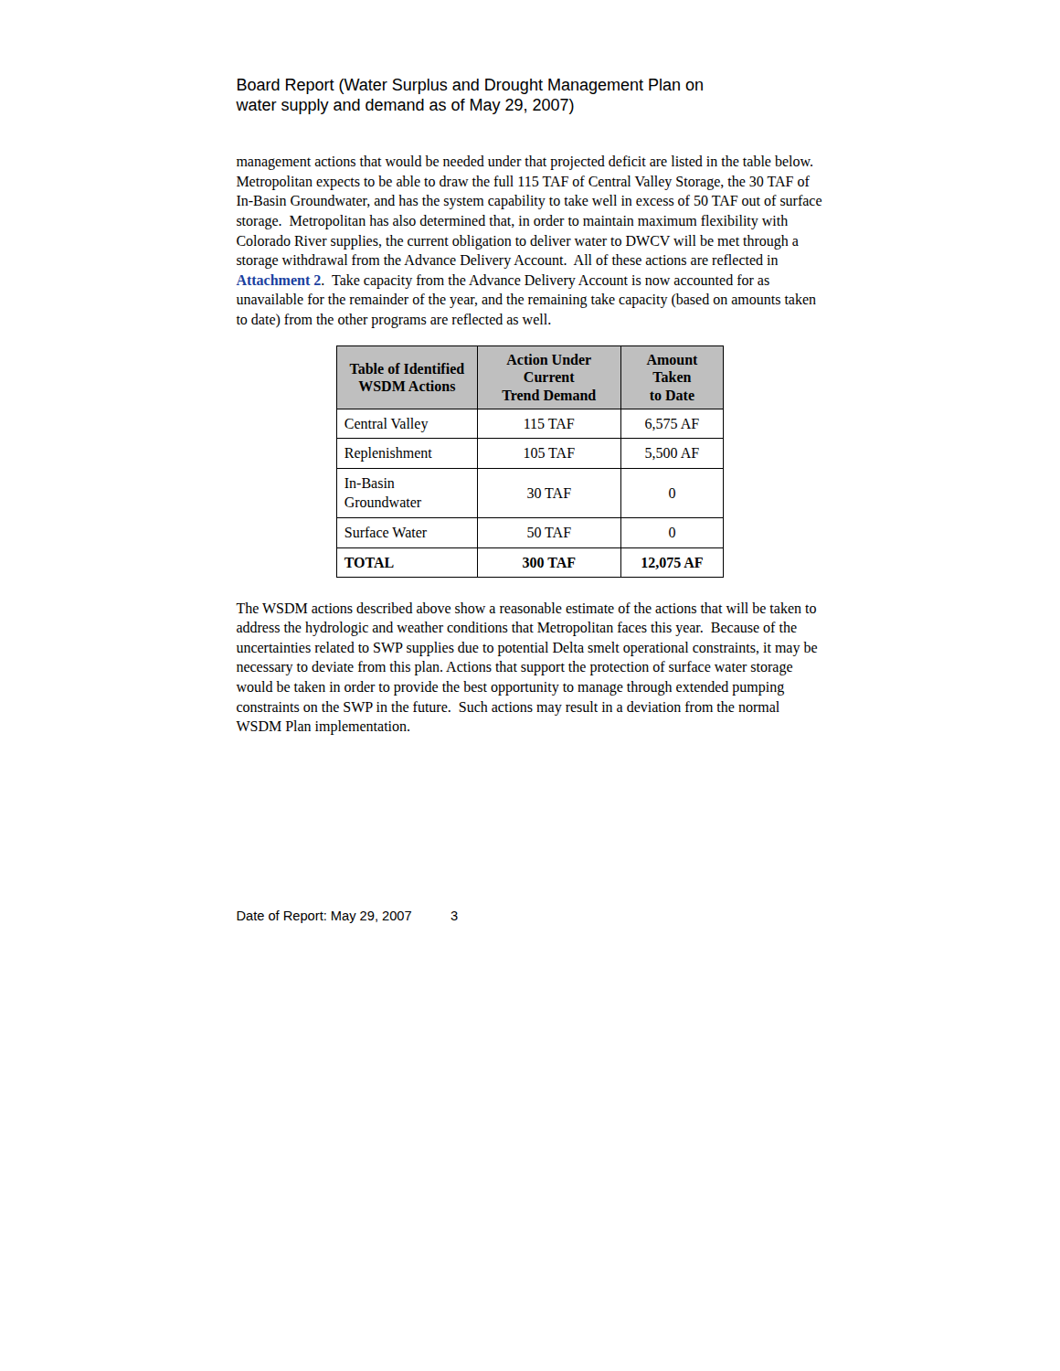Board Report (Water Surplus and Drought Management Plan on
water supply and demand as of May 29, 2007)
management actions that would be needed under that projected deficit are listed in the table below. Metropolitan expects to be able to draw the full 115 TAF of Central Valley Storage, the 30 TAF of In-Basin Groundwater, and has the system capability to take well in excess of 50 TAF out of surface storage. Metropolitan has also determined that, in order to maintain maximum flexibility with Colorado River supplies, the current obligation to deliver water to DWCV will be met through a storage withdrawal from the Advance Delivery Account. All of these actions are reflected in Attachment 2. Take capacity from the Advance Delivery Account is now accounted for as unavailable for the remainder of the year, and the remaining take capacity (based on amounts taken to date) from the other programs are reflected as well.
| Table of Identified WSDM Actions | Action Under Current Trend Demand | Amount Taken to Date |
| --- | --- | --- |
| Central Valley | 115 TAF | 6,575 AF |
| Replenishment | 105 TAF | 5,500 AF |
| In-Basin Groundwater | 30 TAF | 0 |
| Surface Water | 50 TAF | 0 |
| TOTAL | 300 TAF | 12,075 AF |
The WSDM actions described above show a reasonable estimate of the actions that will be taken to address the hydrologic and weather conditions that Metropolitan faces this year. Because of the uncertainties related to SWP supplies due to potential Delta smelt operational constraints, it may be necessary to deviate from this plan. Actions that support the protection of surface water storage would be taken in order to provide the best opportunity to manage through extended pumping constraints on the SWP in the future. Such actions may result in a deviation from the normal WSDM Plan implementation.
Date of Report: May 29, 2007 3